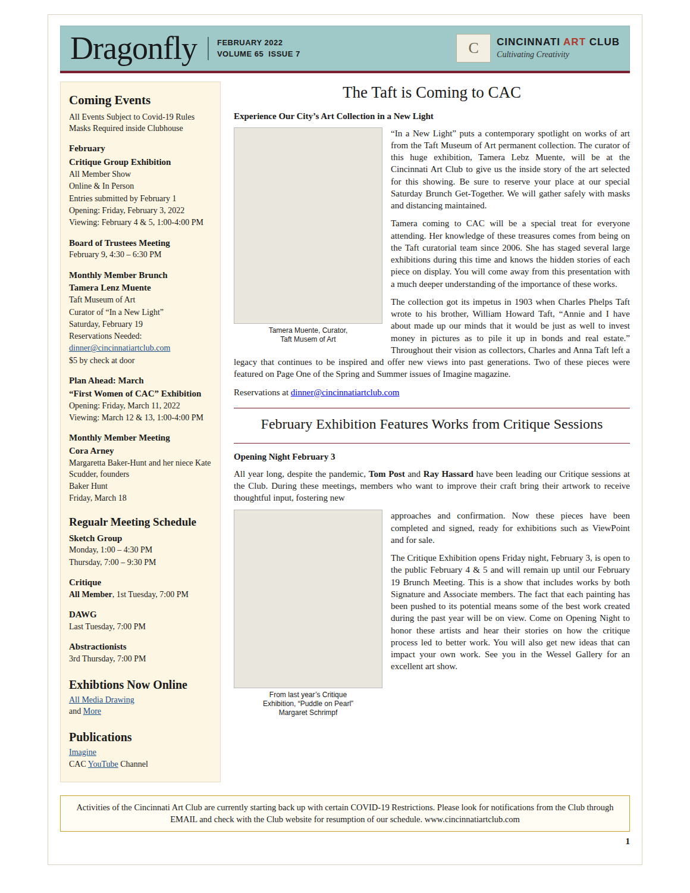Dragonfly
FEBRUARY 2022
VOLUME 65 ISSUE 7
C
CINCINNATI ART CLUB
Cultivating Creativity
Coming Events
All Events Subject to Covid-19 Rules
Masks Required inside Clubhouse
February
Critique Group Exhibition
All Member Show
Online & In Person
Entries submitted by February 1
Opening: Friday, February 3, 2022
Viewing: February 4 & 5, 1:00-4:00 PM
Board of Trustees Meeting
February 9, 4:30 – 6:30 PM
Monthly Member Brunch
Tamera Lenz Muente
Taft Museum of Art
Curator of “In a New Light”
Saturday, February 19
Reservations Needed:
dinner@cincinnatiartclub.com
$5 by check at door
Plan Ahead: March
“First Women of CAC” Exhibition
Opening: Friday, March 11, 2022
Viewing: March 12 & 13, 1:00-4:00 PM
Monthly Member Meeting
Cora Arney
Margaretta Baker-Hunt and her niece Kate Scudder, founders
Baker Hunt
Friday, March 18
Regualr Meeting Schedule
Sketch Group
Monday, 1:00 – 4:30 PM
Thursday, 7:00 – 9:30 PM
Critique
All Member, 1st Tuesday, 7:00 PM
DAWG
Last Tuesday, 7:00 PM
Abstractionists
3rd Thursday, 7:00 PM
Exhibtions Now Online
All Media Drawing
and More
Publications
Imagine
CAC YouTube Channel
The Taft is Coming to CAC
Experience Our City’s Art Collection in a New Light
Tamera Muente, Curator,
Taft Musem of Art
“In a New Light” puts a contemporary spotlight on works of art from the Taft Museum of Art permanent collection. The curator of this huge exhibition, Tamera Lebz Muente, will be at the Cincinnati Art Club to give us the inside story of the art selected for this showing. Be sure to reserve your place at our special Saturday Brunch Get-Together. We will gather safely with masks and distancing maintained.
Tamera coming to CAC will be a special treat for everyone attending. Her knowledge of these treasures comes from being on the Taft curatorial team since 2006. She has staged several large exhibitions during this time and knows the hidden stories of each piece on display. You will come away from this presentation with a much deeper understanding of the importance of these works.
The collection got its impetus in 1903 when Charles Phelps Taft wrote to his brother, William Howard Taft, “Annie and I have about made up our minds that it would be just as well to invest money in pictures as to pile it up in bonds and real estate.” Throughout their vision as collectors, Charles and Anna Taft left a legacy that continues to be inspired and offer new views into past generations. Two of these pieces were featured on Page One of the Spring and Summer issues of Imagine magazine.
Reservations at dinner@cincinnatiartclub.com
February Exhibition Features Works from Critique Sessions
Opening Night February 3
All year long, despite the pandemic, Tom Post and Ray Hassard have been leading our Critique sessions at the Club. During these meetings, members who want to improve their craft bring their artwork to receive thoughtful input, fostering new
From last year’s Critique
Exhibition, “Puddle on Pearl”
Margaret Schrimpf
approaches and confirmation. Now these pieces have been completed and signed, ready for exhibitions such as ViewPoint and for sale.
The Critique Exhibition opens Friday night, February 3, is open to the public February 4 & 5 and will remain up until our February 19 Brunch Meeting. This is a show that includes works by both Signature and Associate members. The fact that each painting has been pushed to its potential means some of the best work created during the past year will be on view. Come on Opening Night to honor these artists and hear their stories on how the critique process led to better work. You will also get new ideas that can impact your own work. See you in the Wessel Gallery for an excellent art show.
Activities of the Cincinnati Art Club are currently starting back up with certain COVID-19 Restrictions. Please look for notifications from the Club through EMAIL and check with the Club website for resumption of our schedule. www.cincinnatiartclub.com
1